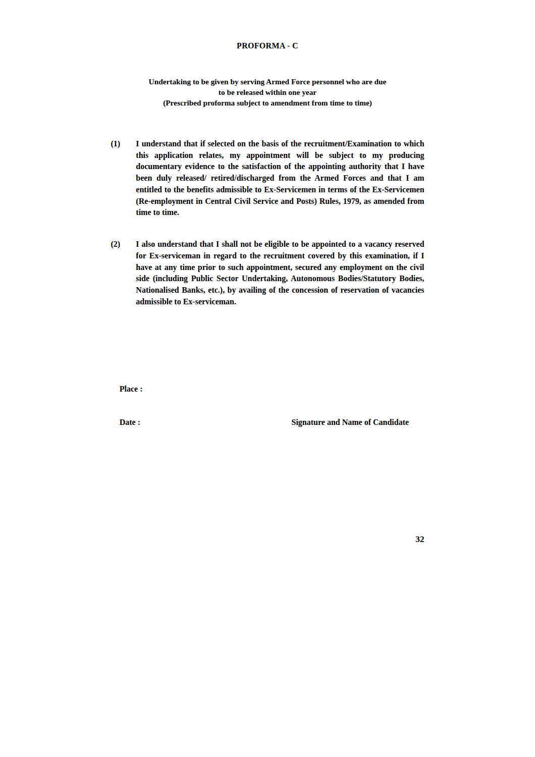PROFORMA - C
Undertaking to be given by serving Armed Force personnel who are due
to be released within one year
(Prescribed proforma subject to amendment from time to time)
(1) I understand that if selected on the basis of the recruitment/Examination to which this application relates, my appointment will be subject to my producing documentary evidence to the satisfaction of the appointing authority that I have been duly released/ retired/discharged from the Armed Forces and that I am entitled to the benefits admissible to Ex-Servicemen in terms of the Ex-Servicemen (Re-employment in Central Civil Service and Posts) Rules, 1979, as amended from time to time.
(2) I also understand that I shall not be eligible to be appointed to a vacancy reserved for Ex-serviceman in regard to the recruitment covered by this examination, if I have at any time prior to such appointment, secured any employment on the civil side (including Public Sector Undertaking, Autonomous Bodies/Statutory Bodies, Nationalised Banks, etc.), by availing of the concession of reservation of vacancies admissible to Ex-serviceman.
Place :
Date : Signature and Name of Candidate
32